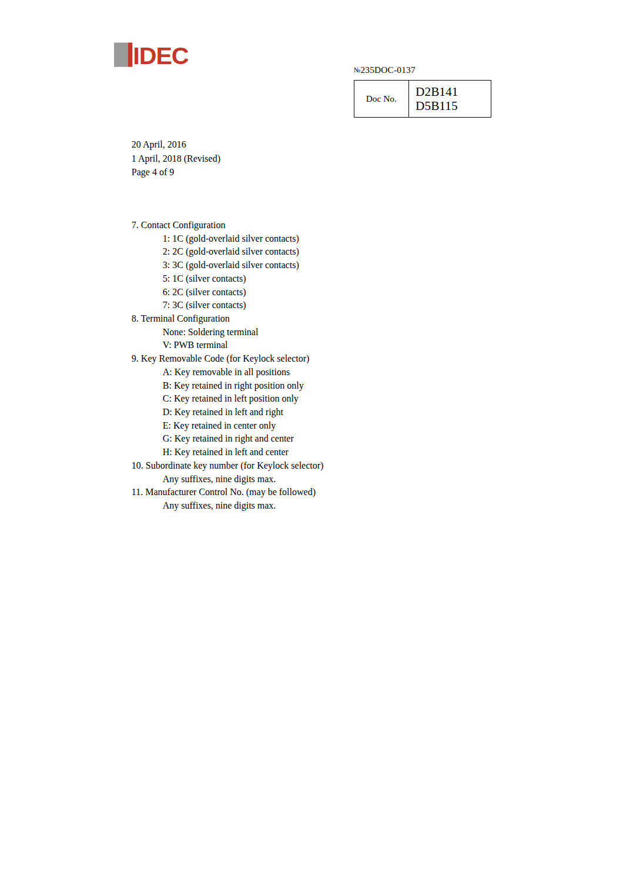IDEC
№235DOC-0137
Doc No.
D2B141
D5B115
20 April, 2016
1 April, 2018 (Revised)
Page 4 of 9
7. Contact Configuration
1: 1C (gold-overlaid silver contacts)
2: 2C (gold-overlaid silver contacts)
3: 3C (gold-overlaid silver contacts)
5: 1C (silver contacts)
6: 2C (silver contacts)
7: 3C (silver contacts)
8. Terminal Configuration
None: Soldering terminal
V: PWB terminal
9. Key Removable Code (for Keylock selector)
A: Key removable in all positions
B: Key retained in right position only
C: Key retained in left position only
D: Key retained in left and right
E: Key retained in center only
G: Key retained in right and center
H: Key retained in left and center
10. Subordinate key number (for Keylock selector)
Any suffixes, nine digits max.
11. Manufacturer Control No. (may be followed)
Any suffixes, nine digits max.